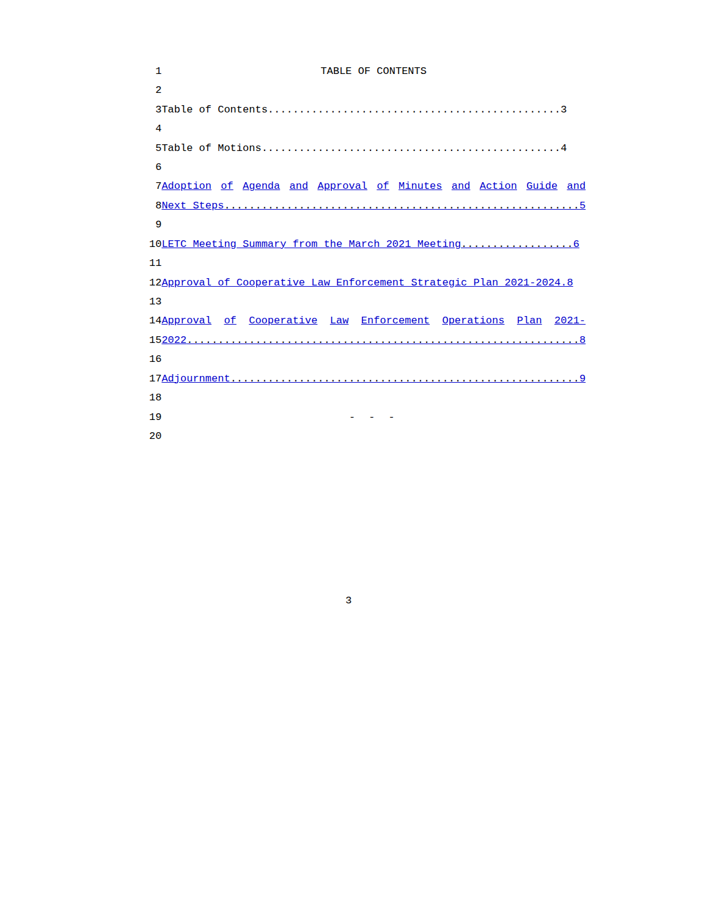| 1 | TABLE OF CONTENTS |
| 2 | |
| 3 | Table of Contents ............................................... 3 |
| 4 | |
| 5 | Table of Motions ................................................ 4 |
| 6 | |
| 7 | Adoption of Agenda and Approval of Minutes and Action Guide and |
| 8 | Next Steps ......................................................... 5 |
| 9 | |
| 10 | LETC Meeting Summary from the March 2021 Meeting .................. 6 |
| 11 | |
| 12 | Approval of Cooperative Law Enforcement Strategic Plan 2021-2024.8 |
| 13 | |
| 14 | Approval of Cooperative Law Enforcement Operations Plan 2021- |
| 15 | 2022 ............................................................... 8 |
| 16 | |
| 17 | Adjournment ........................................................ 9 |
| 18 | |
| 19 | - - - |
| 20 | |
3